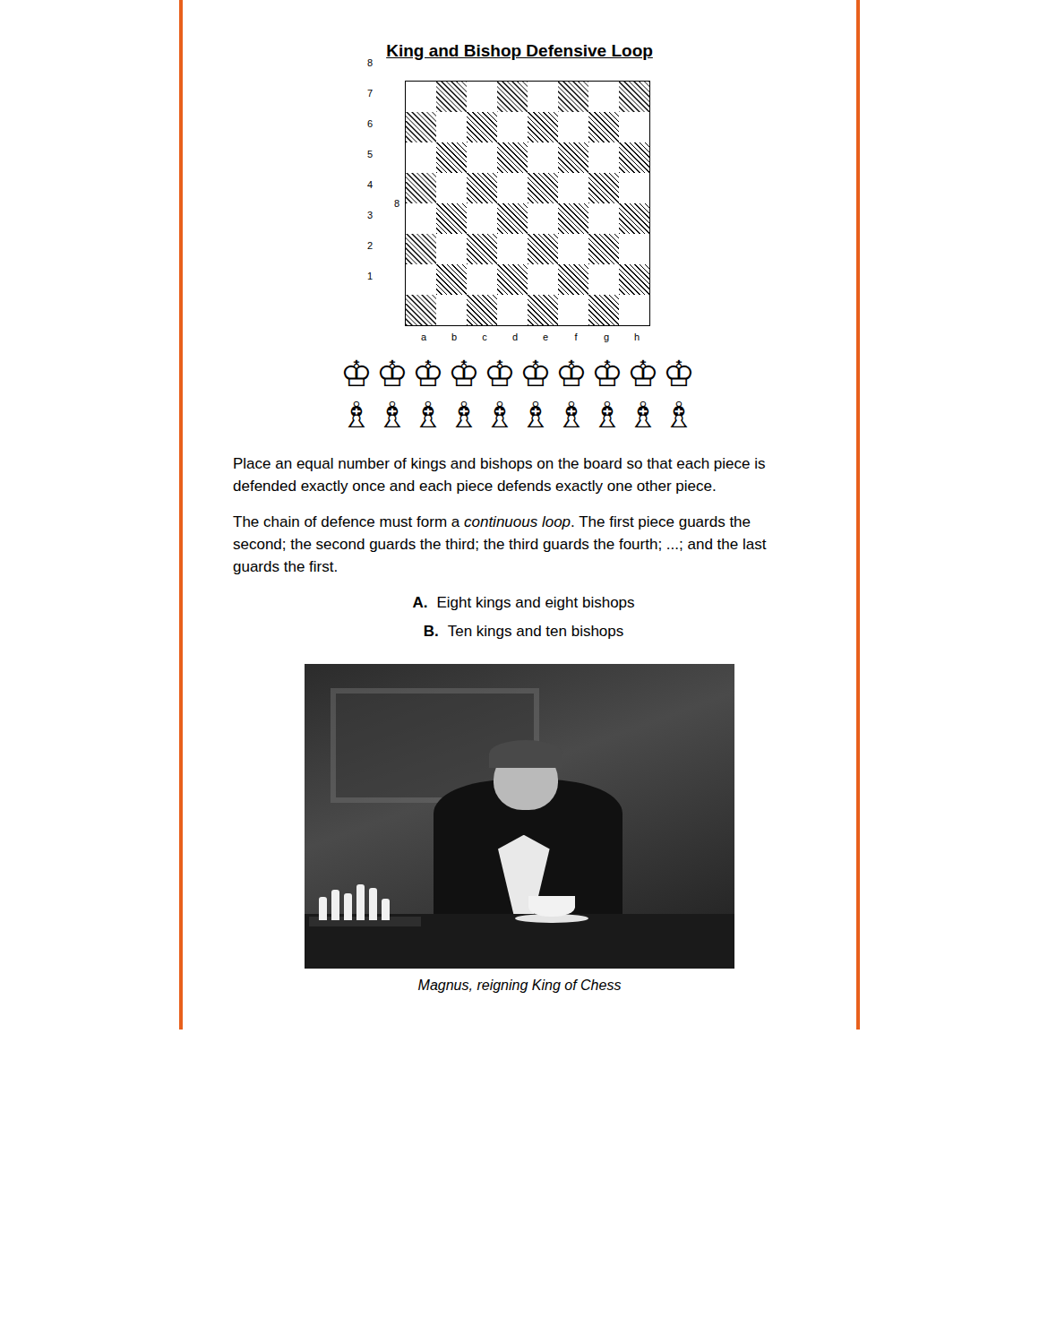King and Bishop Defensive Loop
| 8 | |
8
7
6
5
4
3
2
1
abcd efgh
♔♔♔♔♔♔♔♔♔♔
♗♗♗♗♗♗♗♗♗♗
Place an equal number of kings and bishops on the board so that each piece is defended exactly once and each piece defends exactly one other piece.
The chain of defence must form a continuous loop. The first piece guards the second; the second guards the third; the third guards the fourth; ...; and the last guards the first.
A. Eight kings and eight bishops
B. Ten kings and ten bishops
Magnus, reigning King of Chess